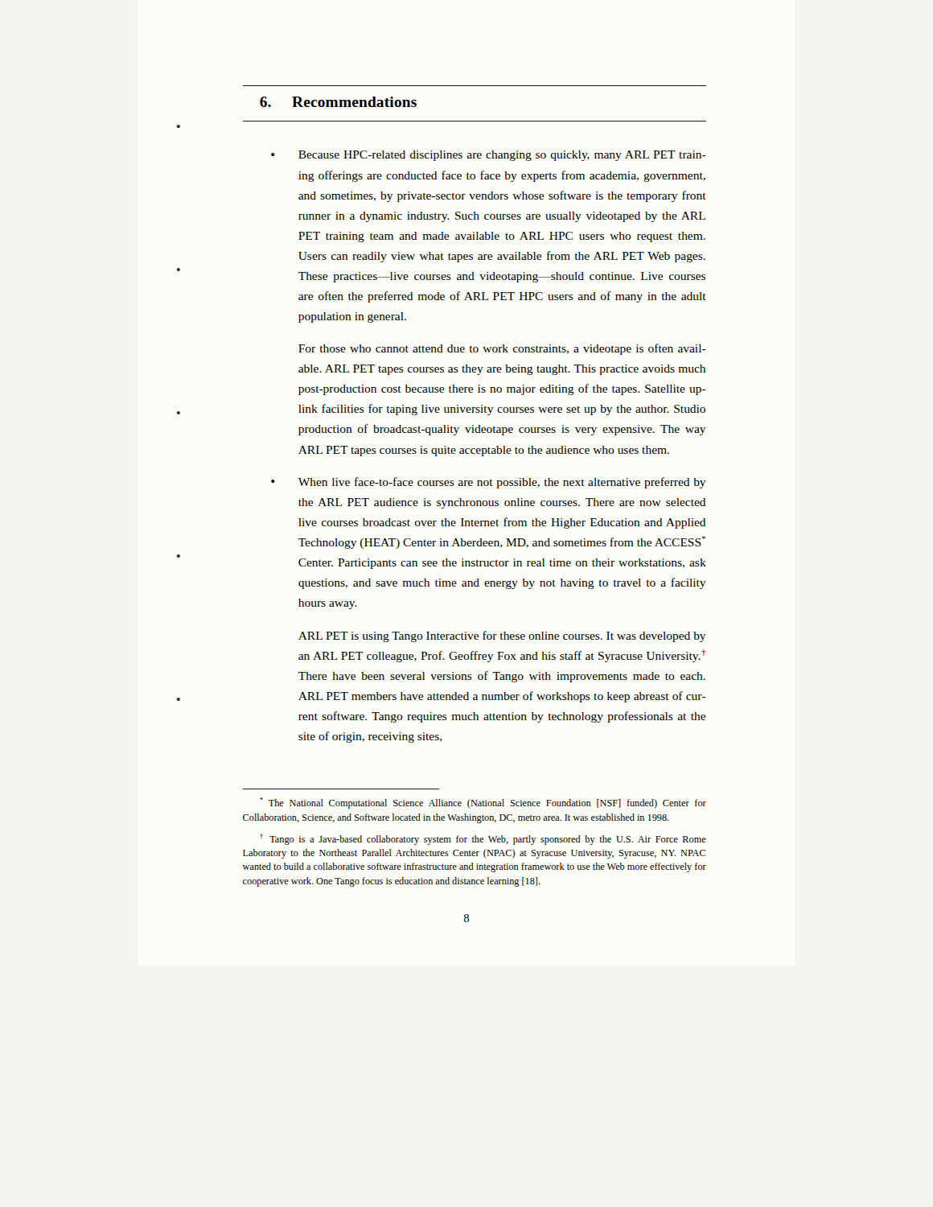• • • • •
6. Recommendations
Because HPC-related disciplines are changing so quickly, many ARL PET training offerings are conducted face to face by experts from academia, government, and sometimes, by private-sector vendors whose software is the temporary front runner in a dynamic industry. Such courses are usually videotaped by the ARL PET training team and made available to ARL HPC users who request them. Users can readily view what tapes are available from the ARL PET Web pages. These practices—live courses and videotaping—should continue. Live courses are often the preferred mode of ARL PET HPC users and of many in the adult population in general.
For those who cannot attend due to work constraints, a videotape is often available. ARL PET tapes courses as they are being taught. This practice avoids much post-production cost because there is no major editing of the tapes. Satellite uplink facilities for taping live university courses were set up by the author. Studio production of broadcast-quality videotape courses is very expensive. The way ARL PET tapes courses is quite acceptable to the audience who uses them.
When live face-to-face courses are not possible, the next alternative preferred by the ARL PET audience is synchronous online courses. There are now selected live courses broadcast over the Internet from the Higher Education and Applied Technology (HEAT) Center in Aberdeen, MD, and sometimes from the ACCESS* Center. Participants can see the instructor in real time on their workstations, ask questions, and save much time and energy by not having to travel to a facility hours away.
ARL PET is using Tango Interactive for these online courses. It was developed by an ARL PET colleague, Prof. Geoffrey Fox and his staff at Syracuse University.† There have been several versions of Tango with improvements made to each. ARL PET members have attended a number of workshops to keep abreast of current software. Tango requires much attention by technology professionals at the site of origin, receiving sites,
* The National Computational Science Alliance (National Science Foundation [NSF] funded) Center for Collaboration, Science, and Software located in the Washington, DC, metro area. It was established in 1998.
† Tango is a Java-based collaboratory system for the Web, partly sponsored by the U.S. Air Force Rome Laboratory to the Northeast Parallel Architectures Center (NPAC) at Syracuse University, Syracuse, NY. NPAC wanted to build a collaborative software infrastructure and integration framework to use the Web more effectively for cooperative work. One Tango focus is education and distance learning [18].
8